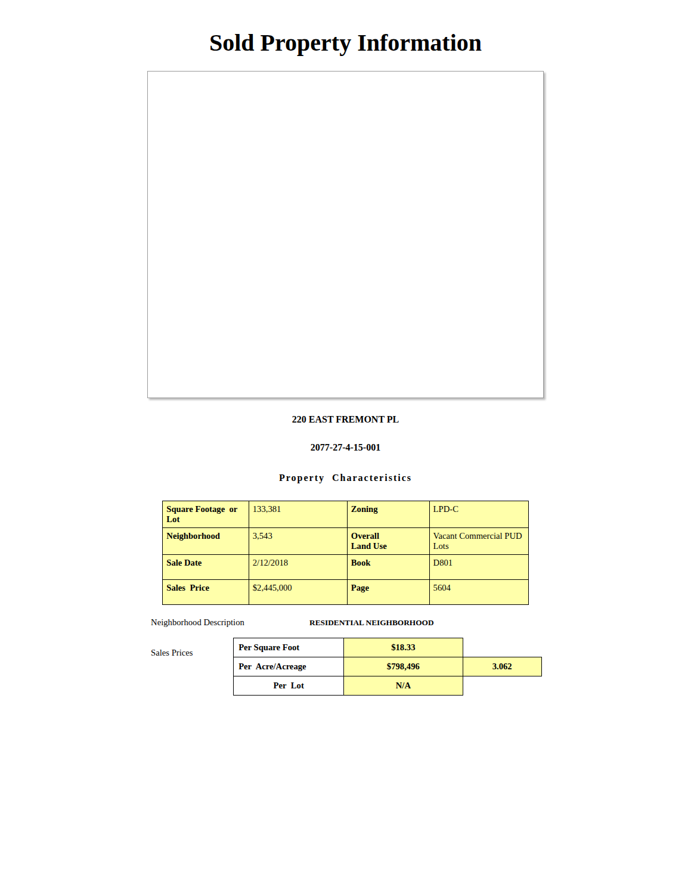Sold Property Information
220 EAST FREMONT PL
2077-27-4-15-001
Property Characteristics
| Square Footage or Lot | 133,381 | Zoning | LPD-C |
| Neighborhood | 3,543 | Overall Land Use | Vacant Commercial PUD Lots |
| Sale Date | 2/12/2018 | Book | D801 |
| Sales Price | $2,445,000 | Page | 5604 |
Neighborhood Description RESIDENTIAL NEIGHBORHOOD
Sales Prices
| Per Square Foot | $18.33 | |
| Per Acre/Acreage | $798,496 | 3.062 |
| Per Lot | N/A | |